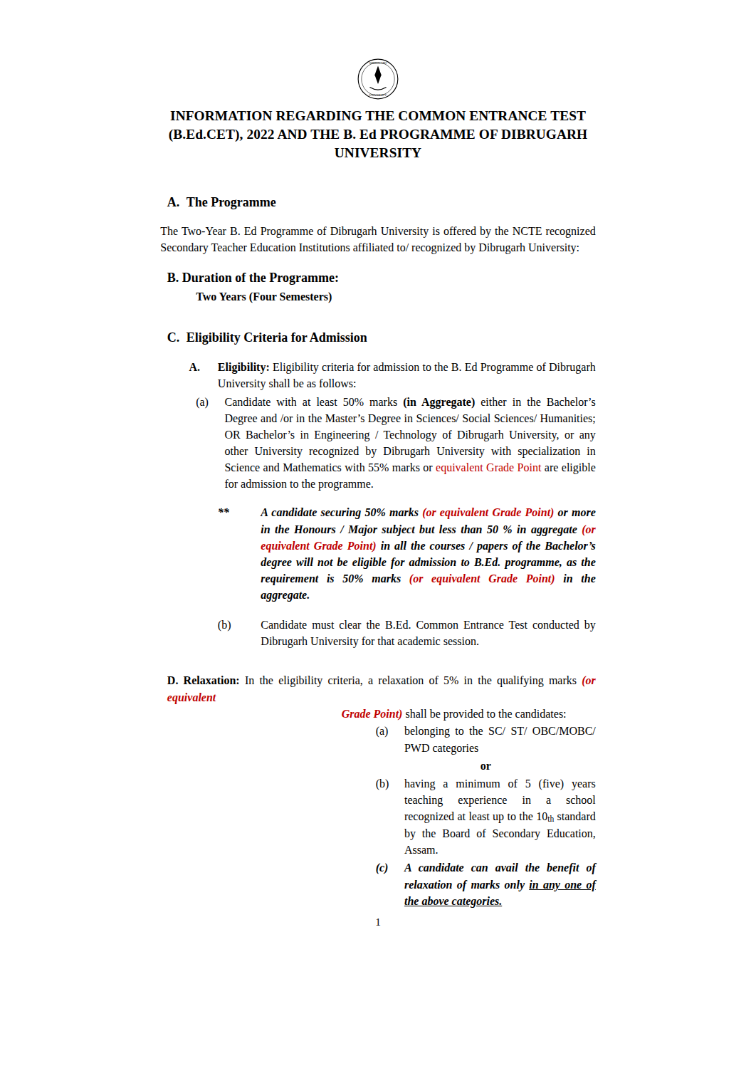INFORMATION REGARDING THE COMMON ENTRANCE TEST
(B.Ed.CET), 2022 AND THE B. Ed PROGRAMME OF DIBRUGARH
UNIVERSITY
A. The Programme
The Two-Year B. Ed Programme of Dibrugarh University is offered by the NCTE recognized Secondary Teacher Education Institutions affiliated to/ recognized by Dibrugarh University:
B. Duration of the Programme:
Two Years (Four Semesters)
C. Eligibility Criteria for Admission
A. Eligibility: Eligibility criteria for admission to the B. Ed Programme of Dibrugarh University shall be as follows:
(a) Candidate with at least 50% marks (in Aggregate) either in the Bachelor’s Degree and /or in the Master’s Degree in Sciences/ Social Sciences/ Humanities; OR Bachelor’s in Engineering / Technology of Dibrugarh University, or any other University recognized by Dibrugarh University with specialization in Science and Mathematics with 55% marks or equivalent Grade Point are eligible for admission to the programme.
**A candidate securing 50% marks (or equivalent Grade Point) or more in the Honours / Major subject but less than 50 % in aggregate (or equivalent Grade Point) in all the courses / papers of the Bachelor’s degree will not be eligible for admission to B.Ed. programme, as the requirement is 50% marks (or equivalent Grade Point) in the aggregate.
(b) Candidate must clear the B.Ed. Common Entrance Test conducted by Dibrugarh University for that academic session.
D. Relaxation: In the eligibility criteria, a relaxation of 5% in the qualifying marks (or equivalent
Grade Point) shall be provided to the candidates:
(a) belonging to the SC/ ST/ OBC/MOBC/ PWD categories
or
(b) having a minimum of 5 (five) years teaching experience in a school recognized at least up to the 10th standard by the Board of Secondary Education, Assam.
(c) A candidate can avail the benefit of relaxation of marks only in any one of the above categories.
1